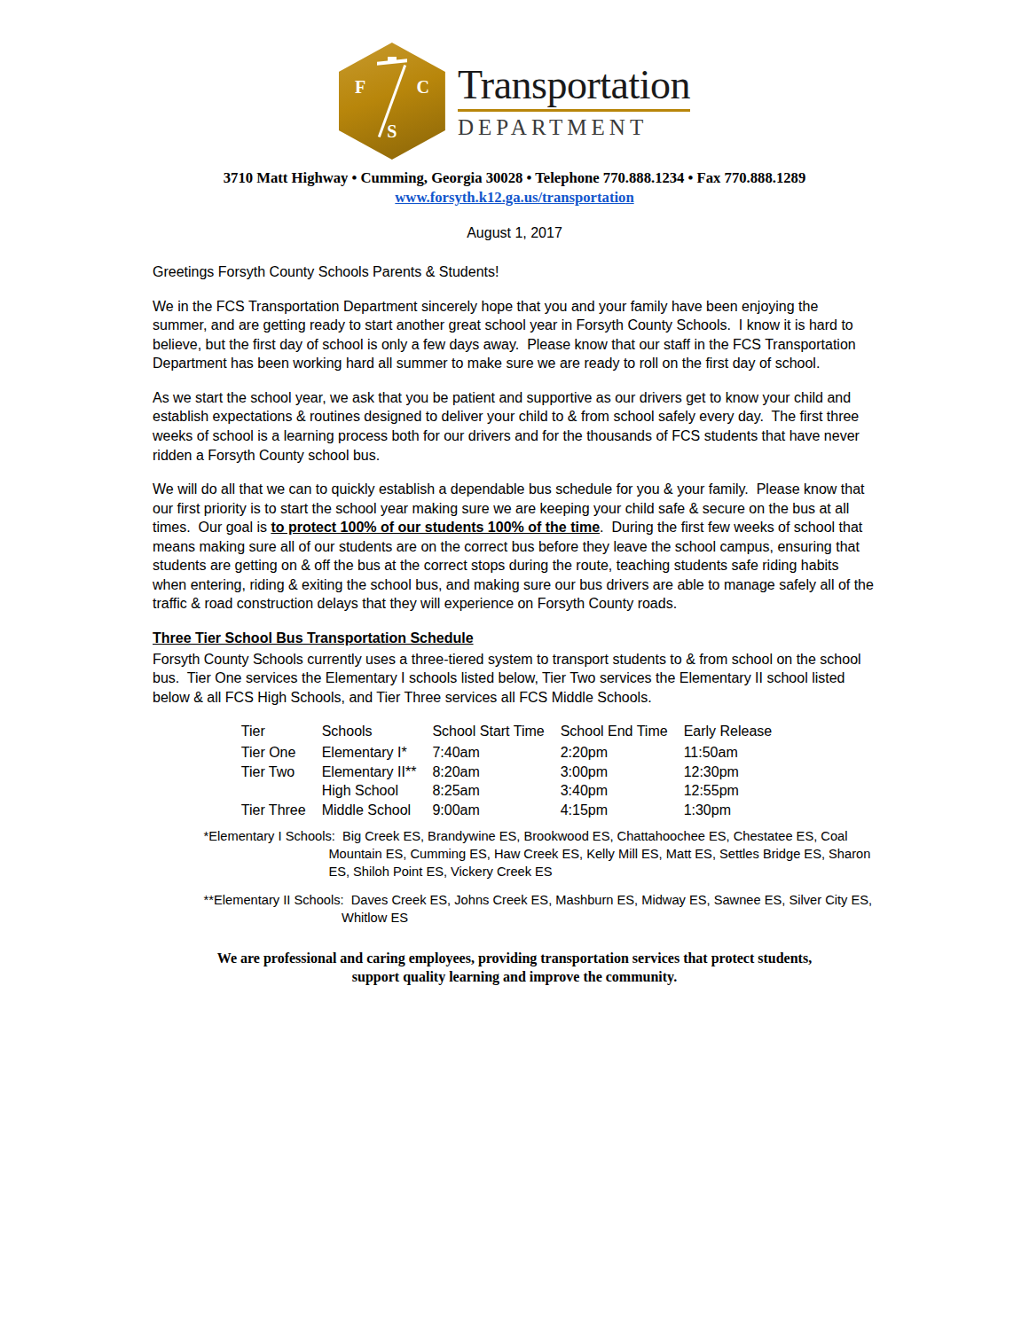F C S
Transportation
DEPARTMENT
3710 Matt Highway • Cumming, Georgia 30028 • Telephone 770.888.1234 • Fax 770.888.1289
www.forsyth.k12.ga.us/transportation
August 1, 2017
Greetings Forsyth County Schools Parents & Students!
We in the FCS Transportation Department sincerely hope that you and your family have been enjoying the summer, and are getting ready to start another great school year in Forsyth County Schools. I know it is hard to believe, but the first day of school is only a few days away. Please know that our staff in the FCS Transportation Department has been working hard all summer to make sure we are ready to roll on the first day of school.
As we start the school year, we ask that you be patient and supportive as our drivers get to know your child and establish expectations & routines designed to deliver your child to & from school safely every day. The first three weeks of school is a learning process both for our drivers and for the thousands of FCS students that have never ridden a Forsyth County school bus.
We will do all that we can to quickly establish a dependable bus schedule for you & your family. Please know that our first priority is to start the school year making sure we are keeping your child safe & secure on the bus at all times. Our goal is to protect 100% of our students 100% of the time. During the first few weeks of school that means making sure all of our students are on the correct bus before they leave the school campus, ensuring that students are getting on & off the bus at the correct stops during the route, teaching students safe riding habits when entering, riding & exiting the school bus, and making sure our bus drivers are able to manage safely all of the traffic & road construction delays that they will experience on Forsyth County roads.
Three Tier School Bus Transportation Schedule
Forsyth County Schools currently uses a three-tiered system to transport students to & from school on the school bus. Tier One services the Elementary I schools listed below, Tier Two services the Elementary II school listed below & all FCS High Schools, and Tier Three services all FCS Middle Schools.
| Tier | Schools | School Start Time | School End Time | Early Release |
| --- | --- | --- | --- | --- |
| Tier One | Elementary I* | 7:40am | 2:20pm | 11:50am |
| Tier Two | Elementary II** | 8:20am | 3:00pm | 12:30pm |
| | High School | 8:25am | 3:40pm | 12:55pm |
| Tier Three | Middle School | 9:00am | 4:15pm | 1:30pm |
*Elementary I Schools: Big Creek ES, Brandywine ES, Brookwood ES, Chattahoochee ES, Chestatee ES, Coal Mountain ES, Cumming ES, Haw Creek ES, Kelly Mill ES, Matt ES, Settles Bridge ES, Sharon ES, Shiloh Point ES, Vickery Creek ES
**Elementary II Schools: Daves Creek ES, Johns Creek ES, Mashburn ES, Midway ES, Sawnee ES, Silver City ES, Whitlow ES
We are professional and caring employees, providing transportation services that protect students,
support quality learning and improve the community.